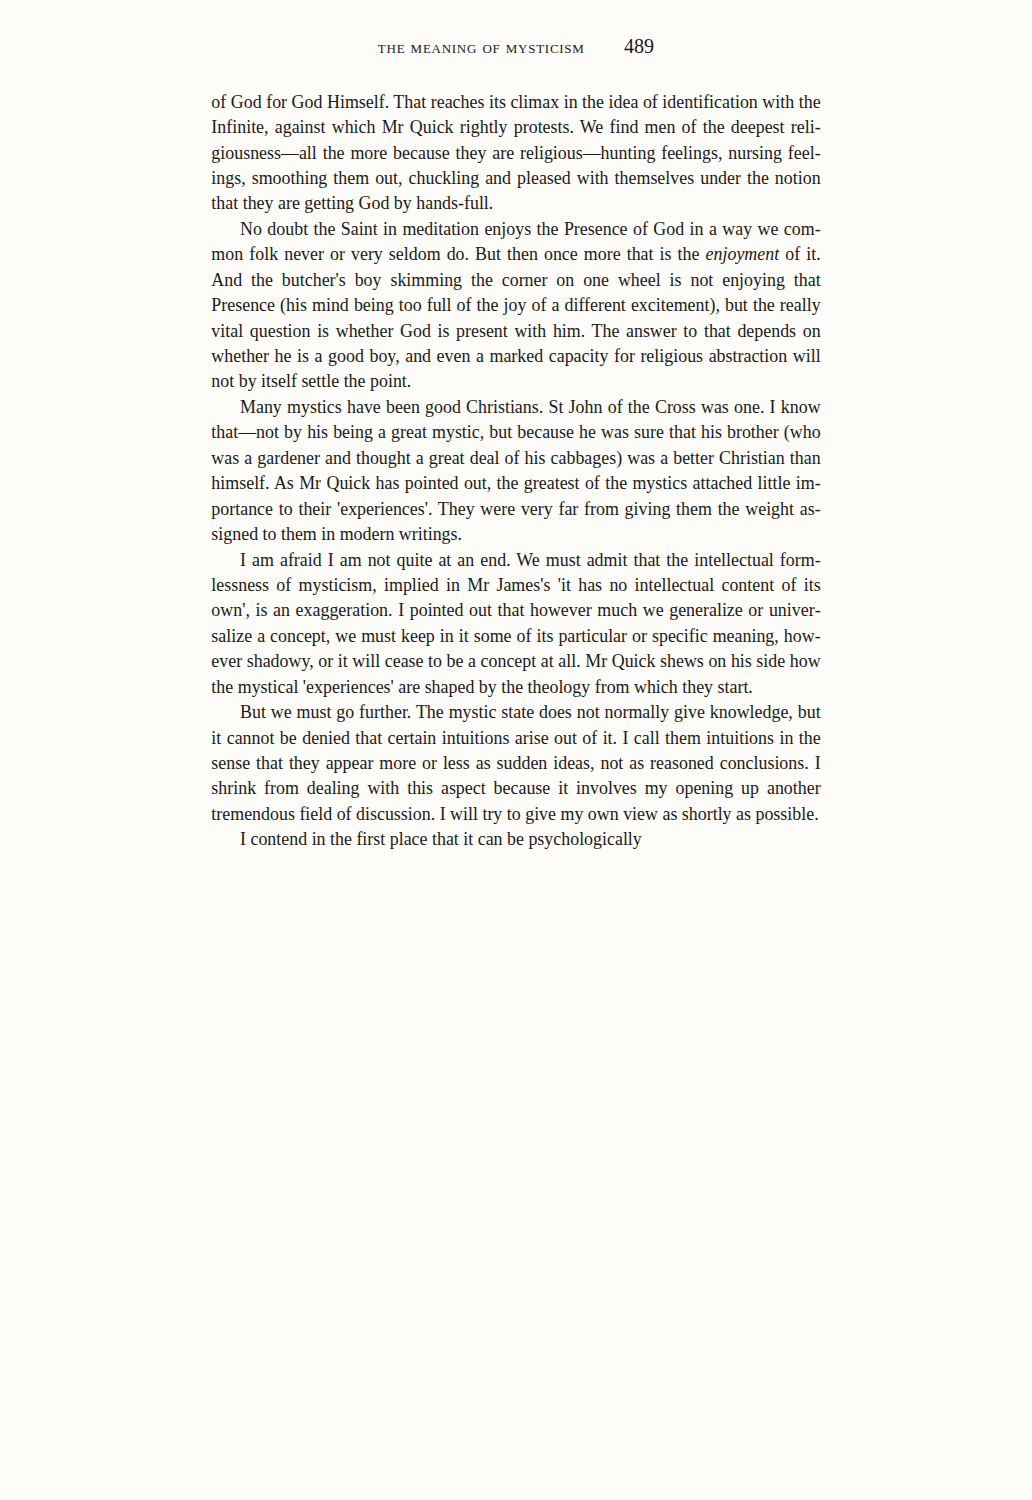The Meaning of Mysticism 489
of God for God Himself. That reaches its climax in the idea of identification with the Infinite, against which Mr Quick rightly protests. We find men of the deepest religiousness—all the more because they are religious—hunting feelings, nursing feelings, smoothing them out, chuckling and pleased with themselves under the notion that they are getting God by hands-full.
No doubt the Saint in meditation enjoys the Presence of God in a way we common folk never or very seldom do. But then once more that is the enjoyment of it. And the butcher's boy skimming the corner on one wheel is not enjoying that Presence (his mind being too full of the joy of a different excitement), but the really vital question is whether God is present with him. The answer to that depends on whether he is a good boy, and even a marked capacity for religious abstraction will not by itself settle the point.
Many mystics have been good Christians. St John of the Cross was one. I know that—not by his being a great mystic, but because he was sure that his brother (who was a gardener and thought a great deal of his cabbages) was a better Christian than himself. As Mr Quick has pointed out, the greatest of the mystics attached little importance to their 'experiences'. They were very far from giving them the weight assigned to them in modern writings.
I am afraid I am not quite at an end. We must admit that the intellectual formlessness of mysticism, implied in Mr James's 'it has no intellectual content of its own', is an exaggeration. I pointed out that however much we generalize or universalize a concept, we must keep in it some of its particular or specific meaning, however shadowy, or it will cease to be a concept at all. Mr Quick shews on his side how the mystical 'experiences' are shaped by the theology from which they start.
But we must go further. The mystic state does not normally give knowledge, but it cannot be denied that certain intuitions arise out of it. I call them intuitions in the sense that they appear more or less as sudden ideas, not as reasoned conclusions. I shrink from dealing with this aspect because it involves my opening up another tremendous field of discussion. I will try to give my own view as shortly as possible.
I contend in the first place that it can be psychologically